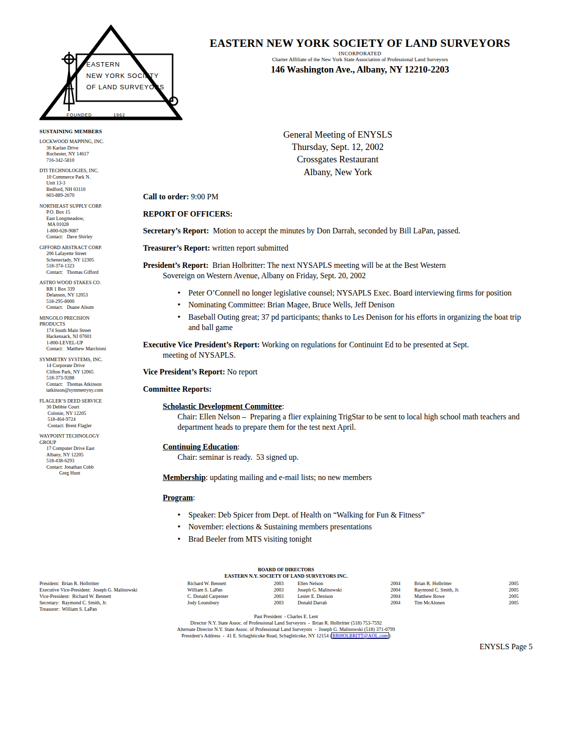EASTERN NEW YORK SOCIETY OF LAND SURVEYORS FOUNDED 1962
EASTERN NEW YORK SOCIETY OF LAND SURVEYORS
INCORPORATED
Charter Affiliate of the New York State Association of Professional Land Surveyors
146 Washington Ave., Albany, NY 12210-2203
SUSTAINING MEMBERS
LOCKWOOD MAPPING, INC.
36 Karlan Drive
Rochester, NY 14617
716-342-5810
DTI TECHNOLOGIES, INC.
10 Commerce Park N.
Unit 13-3
Bedford, NH 03110
603-889-2670
NORTHEAST SUPPLY CORP.
P.O. Box 15
East Longmeadow,
MA 01028
1-800-628-9087
Contact: Dave Shirley
GIFFORD ABSTRACT CORP.
206 Lafayette Street
Schenectady, NY 12305
518-374-1323
Contact: Thomas Gifford
ASTRO WOOD STAKES CO.
RR 1 Box 339
Delanson, NY 12053
518-295-8000
Contact: Duane Alsum
MINGOLO PRECISION
PRODUCTS
174 South Main Street
Hackensack, NJ 07601
1-800-LEVEL-UP
Contact: Matthew Marchioni
SYMMETRY SYSTEMS, INC.
14 Corporate Drive
Clifton Park, NY 12065
518-373-9288
Contact: Thomas Atkinson
tatkinson@symmetryny.com
FLAGLER’S DEED SERVICE
30 Debbie Court
Colonie, NY 12205
518-464-9724
Contact: Brent Flagler
WAYPOINT TECHNOLOGY
GROUP
17 Computer Drive East
Albany, NY 12205
518-438-6293
Contact: Jonathan Cobb
Greg Hunt
General Meeting of ENYSLS
Thursday, Sept. 12, 2002
Crossgates Restaurant
Albany, New York
Call to order: 9:00 PM
REPORT OF OFFICERS:
Secretary’s Report: Motion to accept the minutes by Don Darrah, seconded by Bill LaPan, passed.
Treasurer’s Report: written report submitted
President’s Report: Brian Holbritter: The next NYSAPLS meeting will be at the Best Western
Sovereign on Western Avenue, Albany on Friday, Sept. 20, 2002
Peter O’Connell no longer legislative counsel; NYSAPLS Exec. Board interviewing firms for position
Nominating Committee: Brian Magee, Bruce Wells, Jeff Denison
Baseball Outing great; 37 pd participants; thanks to Les Denison for his efforts in organizing the boat trip and ball game
Executive Vice President’s Report: Working on regulations for Continuint Ed to be presented at Sept.
meeting of NYSAPLS.
Vice President’s Report: No report
Committee Reports:
Scholastic Development Committee:
Chair: Ellen Nelson – Preparing a flier explaining TrigStar to be sent to local high school math teachers and department heads to prepare them for the test next April.
Continuing Education:
Chair: seminar is ready. 53 signed up.
Membership: updating mailing and e-mail lists; no new members
Program:
Speaker: Deb Spicer from Dept. of Health on “Walking for Fun & Fitness”
November: elections & Sustaining members presentations
Brad Beeler from MTS visiting tonight
BOARD OF DIRECTORS
EASTERN N.Y. SOCIETY OF LAND SURVEYORS INC.
| President: Brian R. Holbritter | Richard W. Bennett | 2003 | Ellen Nelson | 2004 | Brian R. Holbritter | 2005 |
| Executive Vice-President: Joseph G. Malinowski | William S. LaPan | 2003 | Joseph G. Malinowski | 2004 | Raymond C. Smith, Jr. | 2005 |
| Vice-President: Richard W. Bennett | C. Donald Carpenter | 2003 | Lester E. Denison | 2004 | Matthew Bowe | 2005 |
| Secretary: Raymond C. Smith, Jr. | Jody Lounsbury | 2003 | Donald Darrah | 2004 | Tim McAlonen | 2005 |
| Treasurer: William S. LaPan | |
Past President - Charles E. Lent
Director N.Y. State Assoc. of Professional Land Surveyors - Brian R. Holbritter (518) 753-7592
Alternate Director N.Y. State Assoc. of Professional Land Surveyors - Joseph G. Malinowski (518) 371-0799
President’s Address - 41 E. Schaghticoke Road, Schaghticoke, NY 12154 (BRHOLBRITT@AOL.com)
ENYSLS Page 5